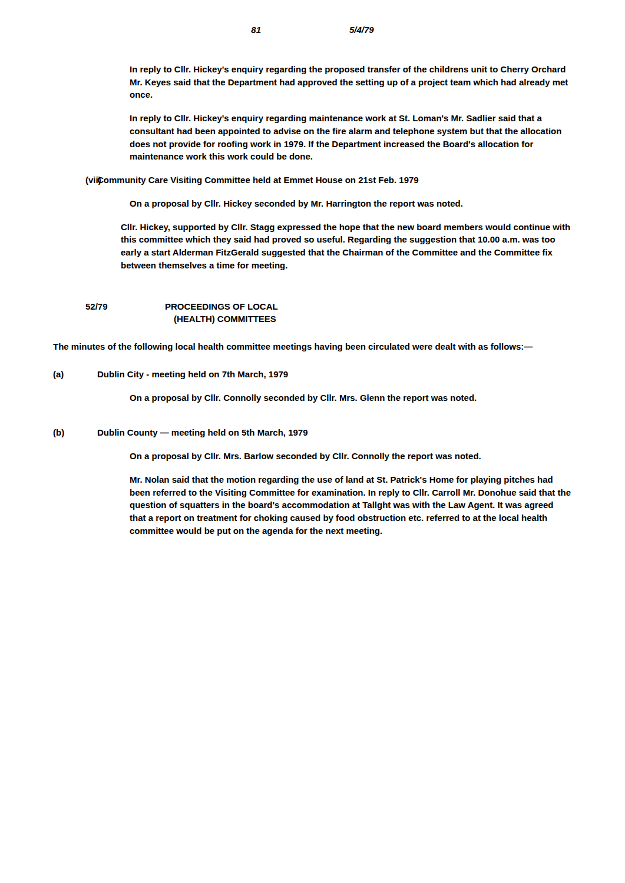81 5/4/79
In reply to Cllr. Hickey's enquiry regarding the proposed transfer of the childrens unit to Cherry Orchard Mr. Keyes said that the Department had approved the setting up of a project team which had already met once.
In reply to Cllr. Hickey's enquiry regarding maintenance work at St. Loman's Mr. Sadlier said that a consultant had been appointed to advise on the fire alarm and telephone system but that the allocation does not provide for roofing work in 1979. If the Department increased the Board's allocation for maintenance work this work could be done.
(vii)
Community Care Visiting Committee held at Emmet House on 21st Feb. 1979
On a proposal by Cllr. Hickey seconded by Mr. Harrington the report was noted.
Cllr. Hickey, supported by Cllr. Stagg expressed the hope that the new board members would continue with this committee which they said had proved so useful. Regarding the suggestion that 10.00 a.m. was too early a start Alderman FitzGerald suggested that the Chairman of the Committee and the Committee fix between themselves a time for meeting.
52/79
PROCEEDINGS OF LOCAL
(HEALTH) COMMITTEES
The minutes of the following local health committee meetings having been circulated were dealt with as follows:—
(a)
Dublin City - meeting held on 7th March, 1979
On a proposal by Cllr. Connolly seconded by Cllr. Mrs. Glenn the report was noted.
(b)
Dublin County — meeting held on 5th March, 1979
On a proposal by Cllr. Mrs. Barlow seconded by Cllr. Connolly the report was noted.
Mr. Nolan said that the motion regarding the use of land at St. Patrick's Home for playing pitches had been referred to the Visiting Committee for examination. In reply to Cllr. Carroll Mr. Donohue said that the question of squatters in the board's accommodation at Tallght was with the Law Agent. It was agreed that a report on treatment for choking caused by food obstruction etc. referred to at the local health committee would be put on the agenda for the next meeting.